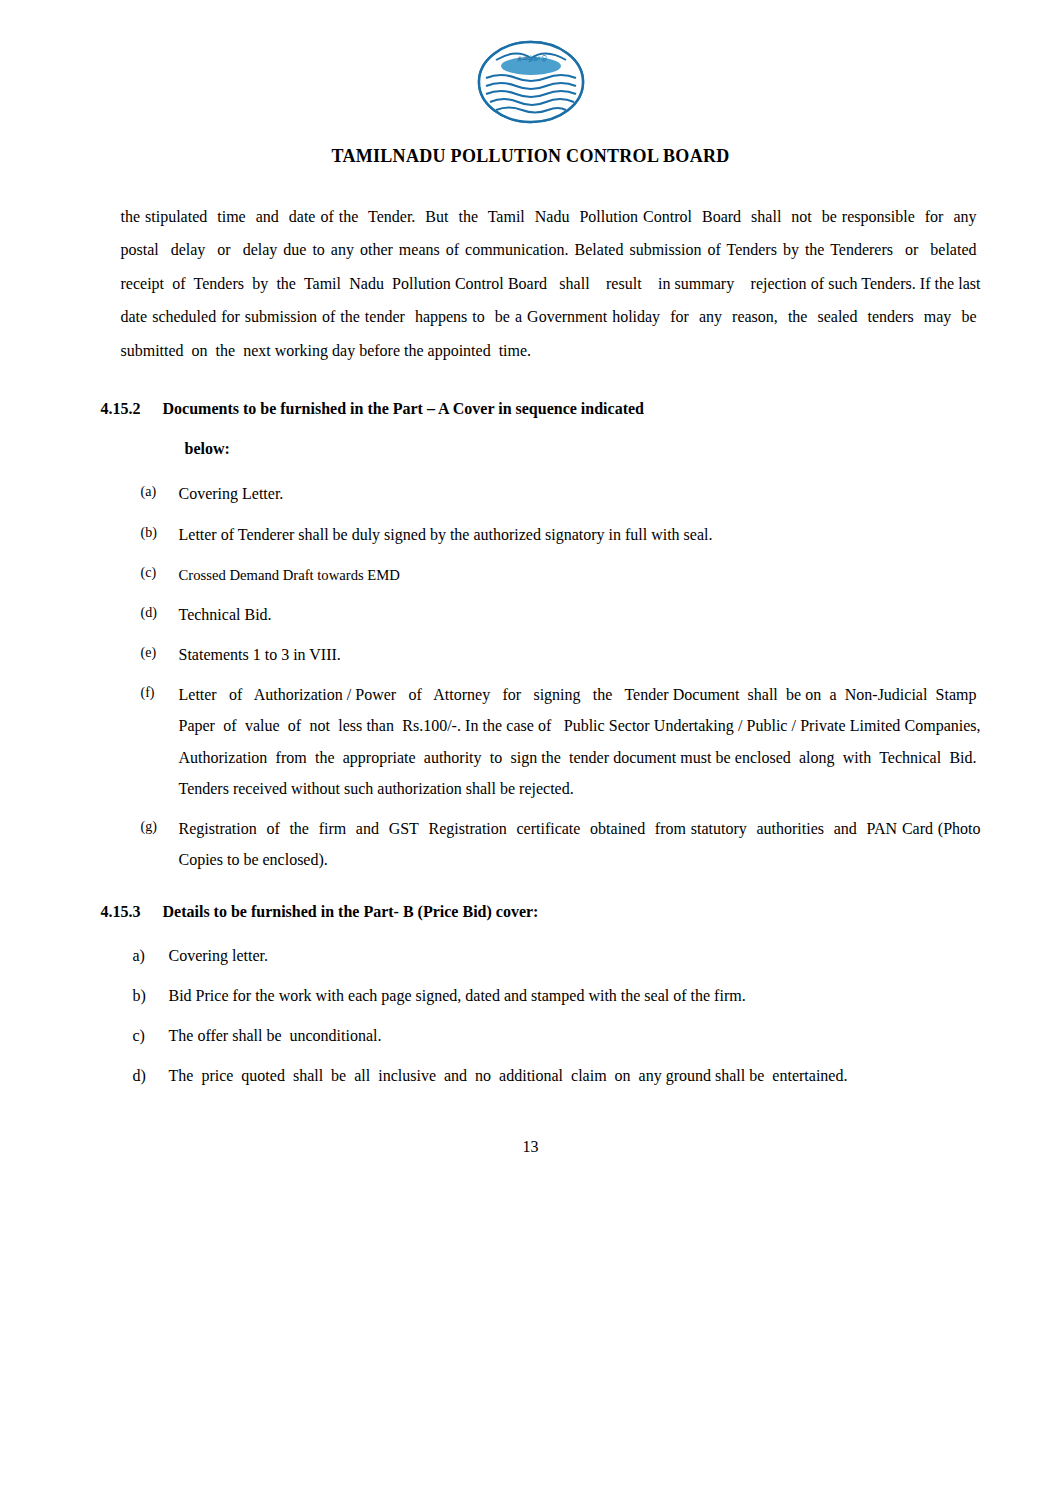தமிழ்நாடு
TAMILNADU POLLUTION CONTROL BOARD
the stipulated time and date of the Tender. But the Tamil Nadu Pollution Control Board shall not be responsible for any postal delay or delay due to any other means of communication. Belated submission of Tenders by the Tenderers or belated receipt of Tenders by the Tamil Nadu Pollution Control Board shall result in summary rejection of such Tenders. If the last date scheduled for submission of the tender happens to be a Government holiday for any reason, the sealed tenders may be submitted on the next working day before the appointed time.
4.15.2 Documents to be furnished in the Part – A Cover in sequence indicated
below:
(a) Covering Letter.
(b) Letter of Tenderer shall be duly signed by the authorized signatory in full with seal.
(c) Crossed Demand Draft towards EMD
(d) Technical Bid.
(e) Statements 1 to 3 in VIII.
(f) Letter of Authorization / Power of Attorney for signing the Tender Document shall be on a Non-Judicial Stamp Paper of value of not less than Rs.100/-. In the case of Public Sector Undertaking / Public / Private Limited Companies, Authorization from the appropriate authority to sign the tender document must be enclosed along with Technical Bid. Tenders received without such authorization shall be rejected.
(g) Registration of the firm and GST Registration certificate obtained from statutory authorities and PAN Card (Photo Copies to be enclosed).
4.15.3 Details to be furnished in the Part- B (Price Bid) cover:
a) Covering letter.
b) Bid Price for the work with each page signed, dated and stamped with the seal of the firm.
c) The offer shall be unconditional.
d) The price quoted shall be all inclusive and no additional claim on any ground shall be entertained.
13